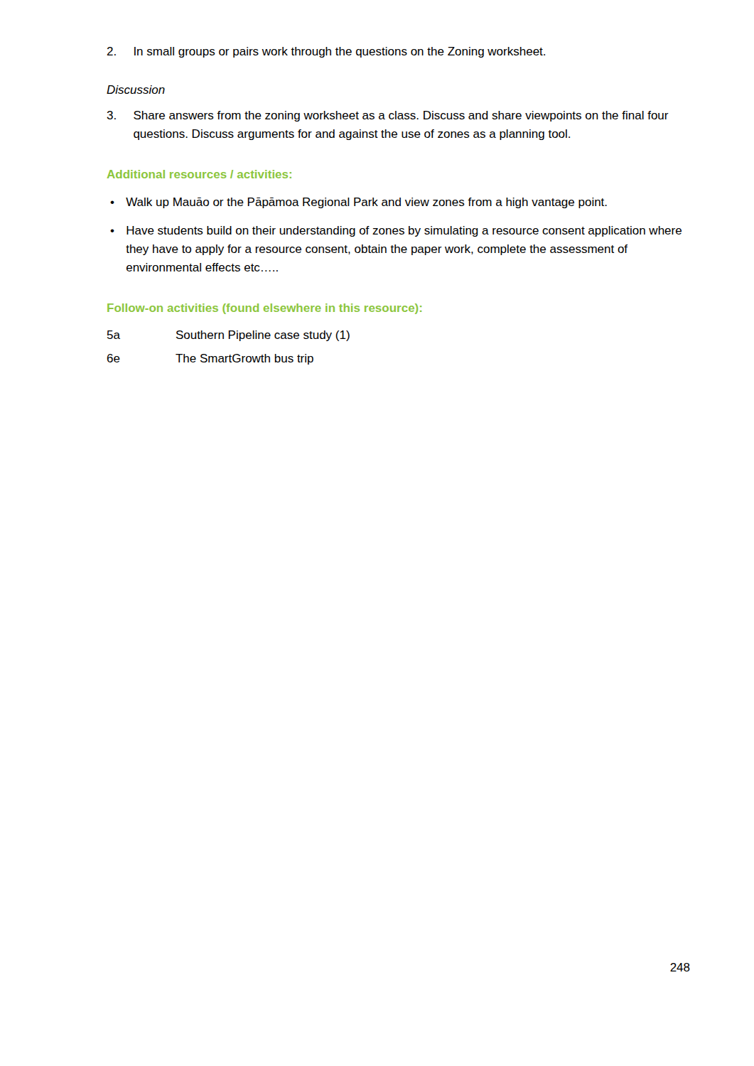2. In small groups or pairs work through the questions on the Zoning worksheet.
Discussion
3. Share answers from the zoning worksheet as a class. Discuss and share viewpoints on the final four questions. Discuss arguments for and against the use of zones as a planning tool.
Additional resources / activities:
Walk up Mauāo or the Pāpāmoa Regional Park and view zones from a high vantage point.
Have students build on their understanding of zones by simulating a resource consent application where they have to apply for a resource consent, obtain the paper work, complete the assessment of environmental effects etc…..
Follow-on activities (found elsewhere in this resource):
| 5a | Southern Pipeline case study (1) |
| 6e | The SmartGrowth bus trip |
248